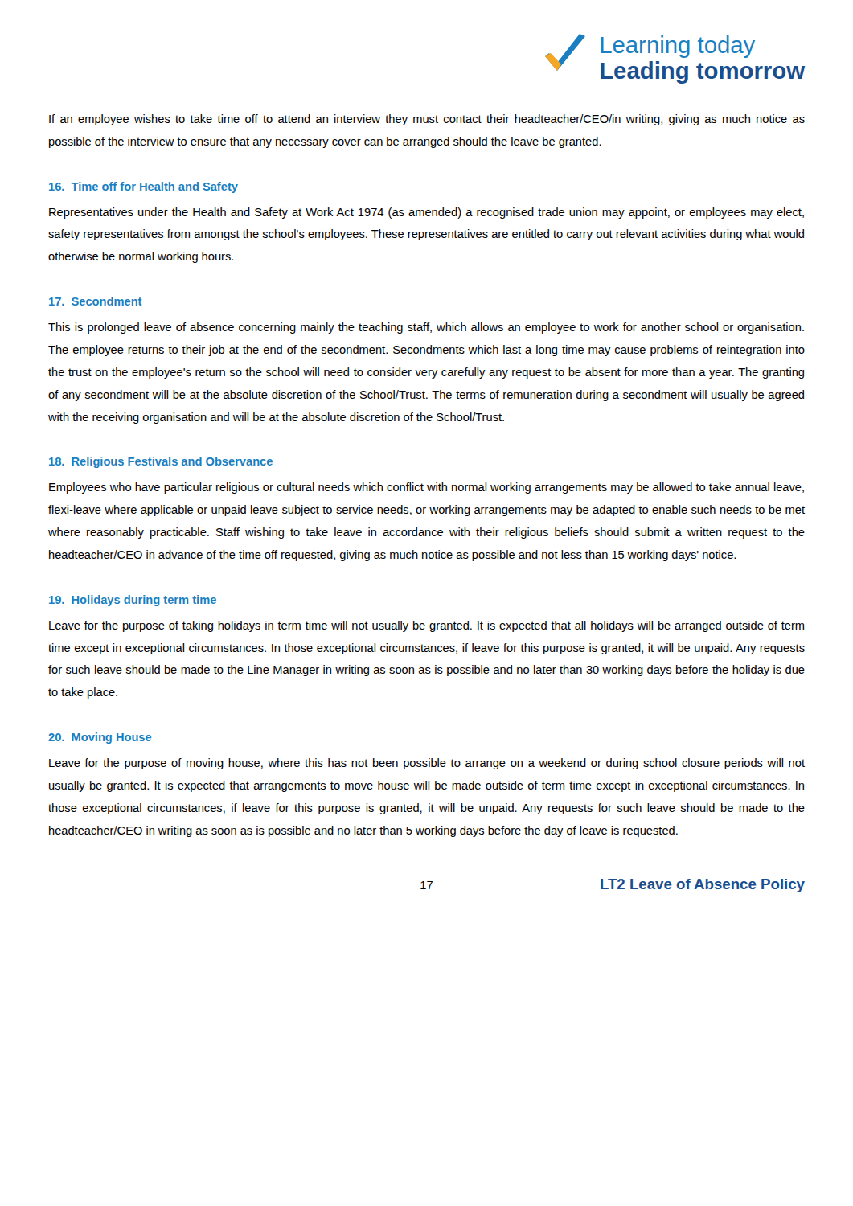Learning today
Leading tomorrow
If an employee wishes to take time off to attend an interview they must contact their headteacher/CEO/in writing, giving as much notice as possible of the interview to ensure that any necessary cover can be arranged should the leave be granted.
16. Time off for Health and Safety
Representatives under the Health and Safety at Work Act 1974 (as amended) a recognised trade union may appoint, or employees may elect, safety representatives from amongst the school's employees. These representatives are entitled to carry out relevant activities during what would otherwise be normal working hours.
17. Secondment
This is prolonged leave of absence concerning mainly the teaching staff, which allows an employee to work for another school or organisation. The employee returns to their job at the end of the secondment. Secondments which last a long time may cause problems of reintegration into the trust on the employee's return so the school will need to consider very carefully any request to be absent for more than a year. The granting of any secondment will be at the absolute discretion of the School/Trust. The terms of remuneration during a secondment will usually be agreed with the receiving organisation and will be at the absolute discretion of the School/Trust.
18. Religious Festivals and Observance
Employees who have particular religious or cultural needs which conflict with normal working arrangements may be allowed to take annual leave, flexi-leave where applicable or unpaid leave subject to service needs, or working arrangements may be adapted to enable such needs to be met where reasonably practicable. Staff wishing to take leave in accordance with their religious beliefs should submit a written request to the headteacher/CEO in advance of the time off requested, giving as much notice as possible and not less than 15 working days' notice.
19. Holidays during term time
Leave for the purpose of taking holidays in term time will not usually be granted. It is expected that all holidays will be arranged outside of term time except in exceptional circumstances. In those exceptional circumstances, if leave for this purpose is granted, it will be unpaid. Any requests for such leave should be made to the Line Manager in writing as soon as is possible and no later than 30 working days before the holiday is due to take place.
20. Moving House
Leave for the purpose of moving house, where this has not been possible to arrange on a weekend or during school closure periods will not usually be granted. It is expected that arrangements to move house will be made outside of term time except in exceptional circumstances. In those exceptional circumstances, if leave for this purpose is granted, it will be unpaid. Any requests for such leave should be made to the headteacher/CEO in writing as soon as is possible and no later than 5 working days before the day of leave is requested.
17
LT2 Leave of Absence Policy